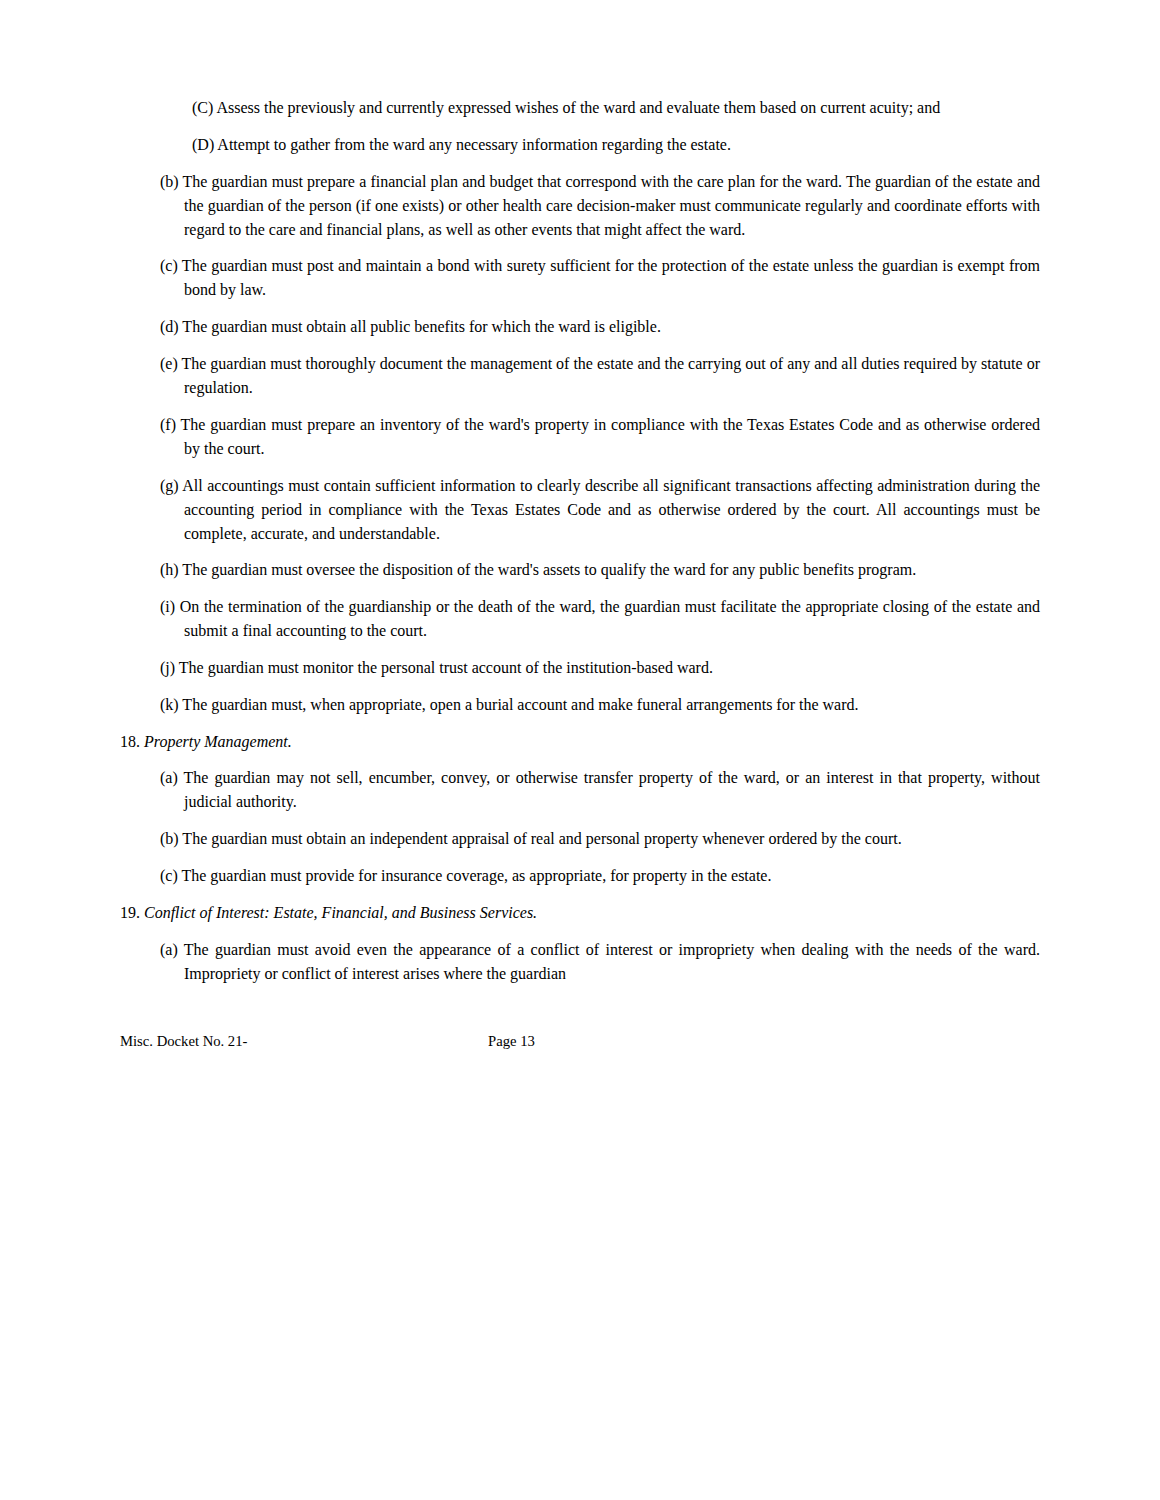(C) Assess the previously and currently expressed wishes of the ward and evaluate them based on current acuity; and
(D) Attempt to gather from the ward any necessary information regarding the estate.
(b) The guardian must prepare a financial plan and budget that correspond with the care plan for the ward. The guardian of the estate and the guardian of the person (if one exists) or other health care decision-maker must communicate regularly and coordinate efforts with regard to the care and financial plans, as well as other events that might affect the ward.
(c) The guardian must post and maintain a bond with surety sufficient for the protection of the estate unless the guardian is exempt from bond by law.
(d) The guardian must obtain all public benefits for which the ward is eligible.
(e) The guardian must thoroughly document the management of the estate and the carrying out of any and all duties required by statute or regulation.
(f) The guardian must prepare an inventory of the ward's property in compliance with the Texas Estates Code and as otherwise ordered by the court.
(g) All accountings must contain sufficient information to clearly describe all significant transactions affecting administration during the accounting period in compliance with the Texas Estates Code and as otherwise ordered by the court. All accountings must be complete, accurate, and understandable.
(h) The guardian must oversee the disposition of the ward's assets to qualify the ward for any public benefits program.
(i) On the termination of the guardianship or the death of the ward, the guardian must facilitate the appropriate closing of the estate and submit a final accounting to the court.
(j) The guardian must monitor the personal trust account of the institution-based ward.
(k) The guardian must, when appropriate, open a burial account and make funeral arrangements for the ward.
18. Property Management.
(a) The guardian may not sell, encumber, convey, or otherwise transfer property of the ward, or an interest in that property, without judicial authority.
(b) The guardian must obtain an independent appraisal of real and personal property whenever ordered by the court.
(c) The guardian must provide for insurance coverage, as appropriate, for property in the estate.
19. Conflict of Interest: Estate, Financial, and Business Services.
(a) The guardian must avoid even the appearance of a conflict of interest or impropriety when dealing with the needs of the ward. Impropriety or conflict of interest arises where the guardian
Misc. Docket No. 21-
Page 13